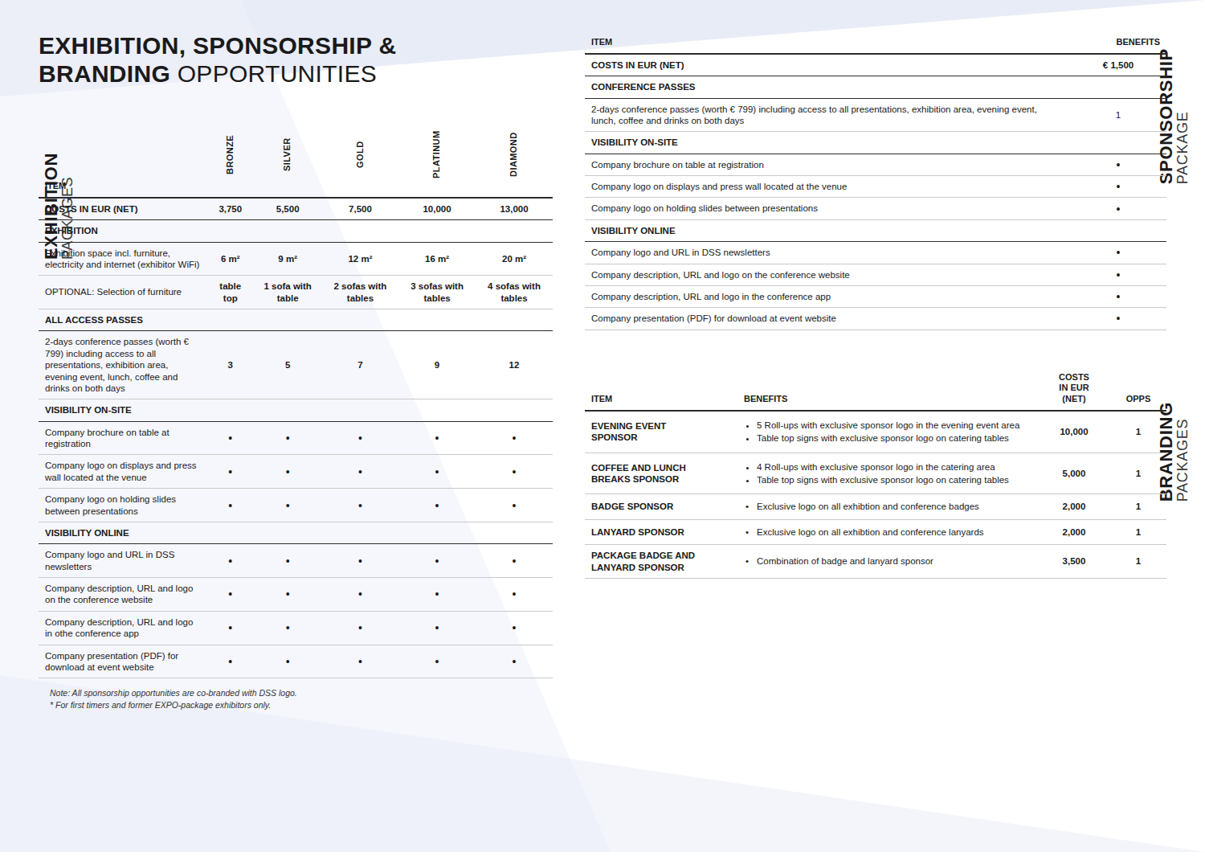EXHIBITION PACKAGES
SPONSORSHIP PACKAGE
BRANDING PACKAGES
EXHIBITION, SPONSORSHIP &
BRANDING OPPORTUNITIES
| ITEM | BRONZE | SILVER | GOLD | PLATINUM | DIAMOND |
| --- | --- | --- | --- | --- | --- |
| COSTS IN EUR (NET) | 3,750 | 5,500 | 7,500 | 10,000 | 13,000 |
| EXHIBITION |
| Exhibition space incl. furniture, electricity and internet (exhibitor WiFi) | 6 m² | 9 m² | 12 m² | 16 m² | 20 m² |
| OPTIONAL: Selection of furniture | table top | 1 sofa with table | 2 sofas with tables | 3 sofas with tables | 4 sofas with tables |
| ALL ACCESS PASSES |
| 2-days conference passes (worth € 799) including access to all presentations, exhibition area, evening event, lunch, coffee and drinks on both days | 3 | 5 | 7 | 9 | 12 |
| VISIBILITY ON-SITE |
| Company brochure on table at registration | • | • | • | • | • |
| Company logo on displays and press wall located at the venue | • | • | • | • | • |
| Company logo on holding slides between presentations | • | • | • | • | • |
| VISIBILITY ONLINE |
| Company logo and URL in DSS newsletters | • | • | • | • | • |
| Company description, URL and logo on the conference website | • | • | • | • | • |
| Company description, URL and logo in othe conference app | • | • | • | • | • |
| Company presentation (PDF) for download at event website | • | • | • | • | • |
Note: All sponsorship opportunities are co-branded with DSS logo.
* For first timers and former EXPO-package exhibitors only.
| ITEM | BENEFITS |
| --- | --- |
| COSTS IN EUR (NET) | € 1,500 |
| CONFERENCE PASSES |
| 2-days conference passes (worth € 799) including access to all presentations, exhibition area, evening event, lunch, coffee and drinks on both days | 1 |
| VISIBILITY ON-SITE |
| Company brochure on table at registration | • |
| Company logo on displays and press wall located at the venue | • |
| Company logo on holding slides between presentations | • |
| VISIBILITY ONLINE |
| Company logo and URL in DSS newsletters | • |
| Company description, URL and logo on the conference website | • |
| Company description, URL and logo in the conference app | • |
| Company presentation (PDF) for download at event website | • |
| ITEM | BENEFITS | COSTS IN EUR (NET) | OPPS |
| --- | --- | --- | --- |
| EVENING EVENT SPONSOR | 5 Roll-ups with exclusive sponsor logo in the evening event area Table top signs with exclusive sponsor logo on catering tables | 10,000 | 1 |
| COFFEE AND LUNCH BREAKS SPONSOR | 4 Roll-ups with exclusive sponsor logo in the catering area Table top signs with exclusive sponsor logo on catering tables | 5,000 | 1 |
| BADGE SPONSOR | Exclusive logo on all exhibtion and conference badges | 2,000 | 1 |
| LANYARD SPONSOR | Exclusive logo on all exhibtion and conference lanyards | 2,000 | 1 |
| PACKAGE BADGE AND LANYARD SPONSOR | Combination of badge and lanyard sponsor | 3,500 | 1 |